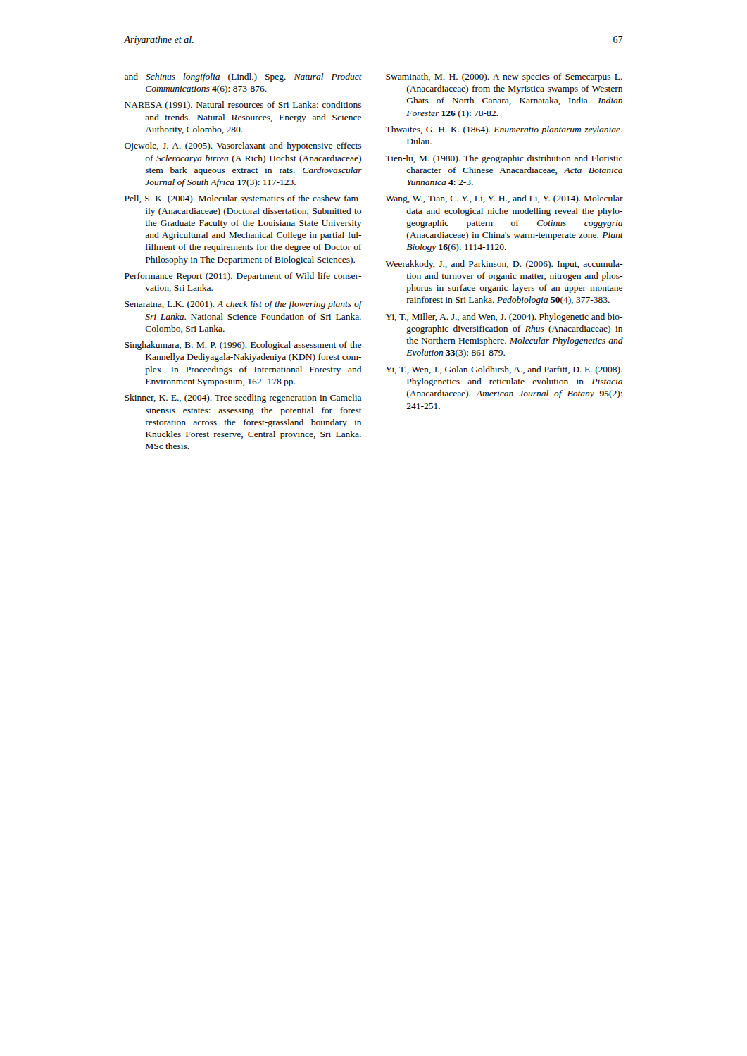Ariyarathne et al.
67
and Schinus longifolia (Lindl.) Speg. Natural Product Communications 4(6): 873-876.
NARESA (1991). Natural resources of Sri Lanka: conditions and trends. Natural Resources, Energy and Science Authority, Colombo, 280.
Ojewole, J. A. (2005). Vasorelaxant and hypotensive effects of Sclerocarya birrea (A Rich) Hochst (Anacardiaceae) stem bark aqueous extract in rats. Cardiovascular Journal of South Africa 17(3): 117-123.
Pell, S. K. (2004). Molecular systematics of the cashew family (Anacardiaceae) (Doctoral dissertation, Submitted to the Graduate Faculty of the Louisiana State University and Agricultural and Mechanical College in partial fulfillment of the requirements for the degree of Doctor of Philosophy in The Department of Biological Sciences).
Performance Report (2011). Department of Wild life conservation, Sri Lanka.
Senaratna, L.K. (2001). A check list of the flowering plants of Sri Lanka. National Science Foundation of Sri Lanka. Colombo, Sri Lanka.
Singhakumara, B. M. P. (1996). Ecological assessment of the Kannellya Dediyagala-Nakiyadeniya (KDN) forest complex. In Proceedings of International Forestry and Environment Symposium, 162- 178 pp.
Skinner, K. E., (2004). Tree seedling regeneration in Camelia sinensis estates: assessing the potential for forest restoration across the forest-grassland boundary in Knuckles Forest reserve, Central province, Sri Lanka. MSc thesis.
Swaminath, M. H. (2000). A new species of Semecarpus L. (Anacardiaceae) from the Myristica swamps of Western Ghats of North Canara, Karnataka, India. Indian Forester 126 (1): 78-82.
Thwaites, G. H. K. (1864). Enumeratio plantarum zeylaniae. Dulau.
Tien-lu, M. (1980). The geographic distribution and Floristic character of Chinese Anacardiaceae, Acta Botanica Yunnanica 4: 2-3.
Wang, W., Tian, C. Y., Li, Y. H., and Li, Y. (2014). Molecular data and ecological niche modelling reveal the phylogeographic pattern of Cotinus coggygria (Anacardiaceae) in China's warm‐temperate zone. Plant Biology 16(6): 1114-1120.
Weerakkody, J., and Parkinson, D. (2006). Input, accumulation and turnover of organic matter, nitrogen and phosphorus in surface organic layers of an upper montane rainforest in Sri Lanka. Pedobiologia 50(4), 377-383.
Yi, T., Miller, A. J., and Wen, J. (2004). Phylogenetic and biogeographic diversification of Rhus (Anacardiaceae) in the Northern Hemisphere. Molecular Phylogenetics and Evolution 33(3): 861-879.
Yi, T., Wen, J., Golan-Goldhirsh, A., and Parfitt, D. E. (2008). Phylogenetics and reticulate evolution in Pistacia (Anacardiaceae). American Journal of Botany 95(2): 241-251.